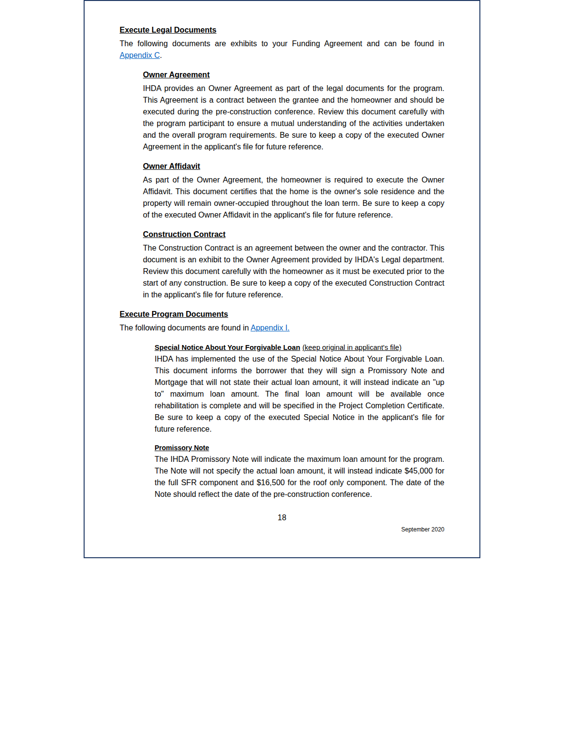Execute Legal Documents
The following documents are exhibits to your Funding Agreement and can be found in Appendix C.
Owner Agreement
IHDA provides an Owner Agreement as part of the legal documents for the program. This Agreement is a contract between the grantee and the homeowner and should be executed during the pre-construction conference. Review this document carefully with the program participant to ensure a mutual understanding of the activities undertaken and the overall program requirements. Be sure to keep a copy of the executed Owner Agreement in the applicant's file for future reference.
Owner Affidavit
As part of the Owner Agreement, the homeowner is required to execute the Owner Affidavit. This document certifies that the home is the owner's sole residence and the property will remain owner-occupied throughout the loan term. Be sure to keep a copy of the executed Owner Affidavit in the applicant's file for future reference.
Construction Contract
The Construction Contract is an agreement between the owner and the contractor. This document is an exhibit to the Owner Agreement provided by IHDA's Legal department. Review this document carefully with the homeowner as it must be executed prior to the start of any construction. Be sure to keep a copy of the executed Construction Contract in the applicant's file for future reference.
Execute Program Documents
The following documents are found in Appendix I.
Special Notice About Your Forgivable Loan (keep original in applicant's file)
IHDA has implemented the use of the Special Notice About Your Forgivable Loan. This document informs the borrower that they will sign a Promissory Note and Mortgage that will not state their actual loan amount, it will instead indicate an "up to" maximum loan amount. The final loan amount will be available once rehabilitation is complete and will be specified in the Project Completion Certificate. Be sure to keep a copy of the executed Special Notice in the applicant's file for future reference.
Promissory Note
The IHDA Promissory Note will indicate the maximum loan amount for the program. The Note will not specify the actual loan amount, it will instead indicate $45,000 for the full SFR component and $16,500 for the roof only component. The date of the Note should reflect the date of the pre-construction conference.
18
September 2020